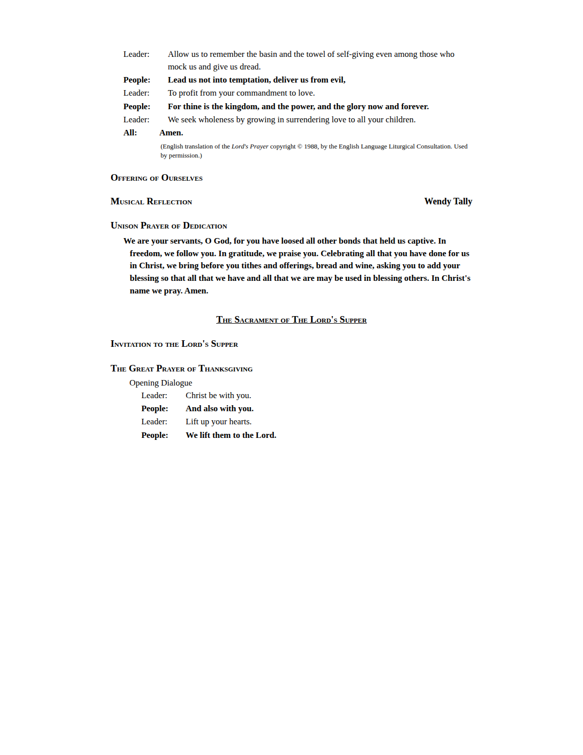Leader:
Allow us to remember the basin and the towel of self-giving even among those who mock us and give us dread.
People:
Lead us not into temptation, deliver us from evil,
Leader:
To profit from your commandment to love.
People:
For thine is the kingdom, and the power, and the glory now and forever.
Leader:
We seek wholeness by growing in surrendering love to all your children.
All:
Amen.
(English translation of the Lord's Prayer copyright © 1988, by the English Language Liturgical Consultation. Used by permission.)
Offering of Ourselves
Musical Reflection
Wendy Tally
Unison Prayer of Dedication
We are your servants, O God, for you have loosed all other bonds that held us captive. In freedom, we follow you. In gratitude, we praise you. Celebrating all that you have done for us in Christ, we bring before you tithes and offerings, bread and wine, asking you to add your blessing so that all that we have and all that we are may be used in blessing others. In Christ's name we pray. Amen.
The Sacrament of The Lord's Supper
Invitation to the Lord's Supper
The Great Prayer of Thanksgiving
Opening Dialogue
Leader:
Christ be with you.
People:
And also with you.
Leader:
Lift up your hearts.
People:
We lift them to the Lord.